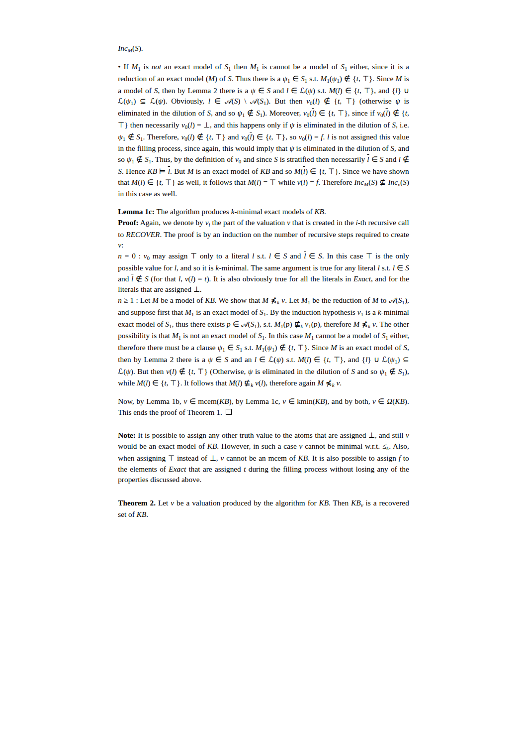IncM(S).
If M1 is not an exact model of S1 then M1 is cannot be a model of S1 either, since it is a reduction of an exact model (M) of S. Thus there is a ψ1 ∈ S1 s.t. M1(ψ1) ∉ {t, ⊤}. Since M is a model of S, then by Lemma 2 there is a ψ ∈ S and l ∈ ℒ(ψ) s.t. M(l) ∈ {t, ⊤}, and {l} ∪ ℒ(ψ1) ⊆ ℒ(ψ). Obviously, l ∈ 𝒜(S) \ 𝒜(S1). But then ν0(l) ∉ {t, ⊤} (otherwise ψ is eliminated in the dilution of S, and so ψ1 ∉ S1). Moreover, ν0(l) ∈ {t, ⊤}, since if ν0(l) ∉ {t, ⊤} then necessarily ν0(l) = ⊥, and this happens only if ψ is eliminated in the dilution of S, i.e. ψ1 ∉ S1. Therefore, ν0(l) ∉ {t, ⊤} and ν0(l) ∈ {t, ⊤}, so ν0(l) = f. l is not assigned this value in the filling process, since again, this would imply that ψ is eliminated in the dilution of S, and so ψ1 ∉ S1. Thus, by the definition of ν0 and since S is stratified then necessarily l ∈ S and l ∉ S. Hence KB ⊨ l. But M is an exact model of KB and so M(l) ∈ {t, ⊤}. Since we have shown that M(l) ∈ {t, ⊤} as well, it follows that M(l) = ⊤ while ν(l) = f. Therefore IncM(S) ⊈ Incν(S) in this case as well.
Lemma 1c: The algorithm produces k-minimal exact models of KB.
Proof: Again, we denote by νi the part of the valuation ν that is created in the i-th recursive call to RECOVER. The proof is by an induction on the number of recursive steps required to create ν:
n = 0 : ν0 may assign ⊤ only to a literal l s.t. l ∈ S and l ∈ S. In this case ⊤ is the only possible value for l, and so it is k-minimal. The same argument is true for any literal l s.t. l ∈ S and l ∉ S (for that l, ν(l) = t). It is also obviously true for all the literals in Exact, and for the literals that are assigned ⊥.
n ≥ 1 : Let M be a model of KB. We show that M ⋠k ν. Let M1 be the reduction of M to 𝒜(S1), and suppose first that M1 is an exact model of S1. By the induction hypothesis ν1 is a k-minimal exact model of S1, thus there exists p ∈ 𝒜(S1), s.t. M1(p) ⋢k ν1(p), therefore M ⋠k ν. The other possibility is that M1 is not an exact model of S1. In this case M1 cannot be a model of S1 either, therefore there must be a clause ψ1 ∈ S1 s.t. M1(ψ1) ∉ {t, ⊤}. Since M is an exact model of S, then by Lemma 2 there is a ψ ∈ S and an l ∈ ℒ(ψ) s.t. M(l) ∈ {t, ⊤}, and {l} ∪ ℒ(ψ1) ⊆ ℒ(ψ). But then ν(l) ∉ {t, ⊤} (Otherwise, ψ is eliminated in the dilution of S and so ψ1 ∉ S1), while M(l) ∈ {t, ⊤}. It follows that M(l) ⋢k ν(l), therefore again M ⋠k ν.
Now, by Lemma 1b, ν ∈ mcem(KB), by Lemma 1c, ν ∈ kmin(KB), and by both, ν ∈ Ω(KB). This ends the proof of Theorem 1.
Note: It is possible to assign any other truth value to the atoms that are assigned ⊥, and still ν would be an exact model of KB. However, in such a case ν cannot be minimal w.r.t. ≤k. Also, when assigning ⊤ instead of ⊥, ν cannot be an mcem of KB. It is also possible to assign f to the elements of Exact that are assigned t during the filling process without losing any of the properties discussed above.
Theorem 2. Let ν be a valuation produced by the algorithm for KB. Then KBν is a recovered set of KB.